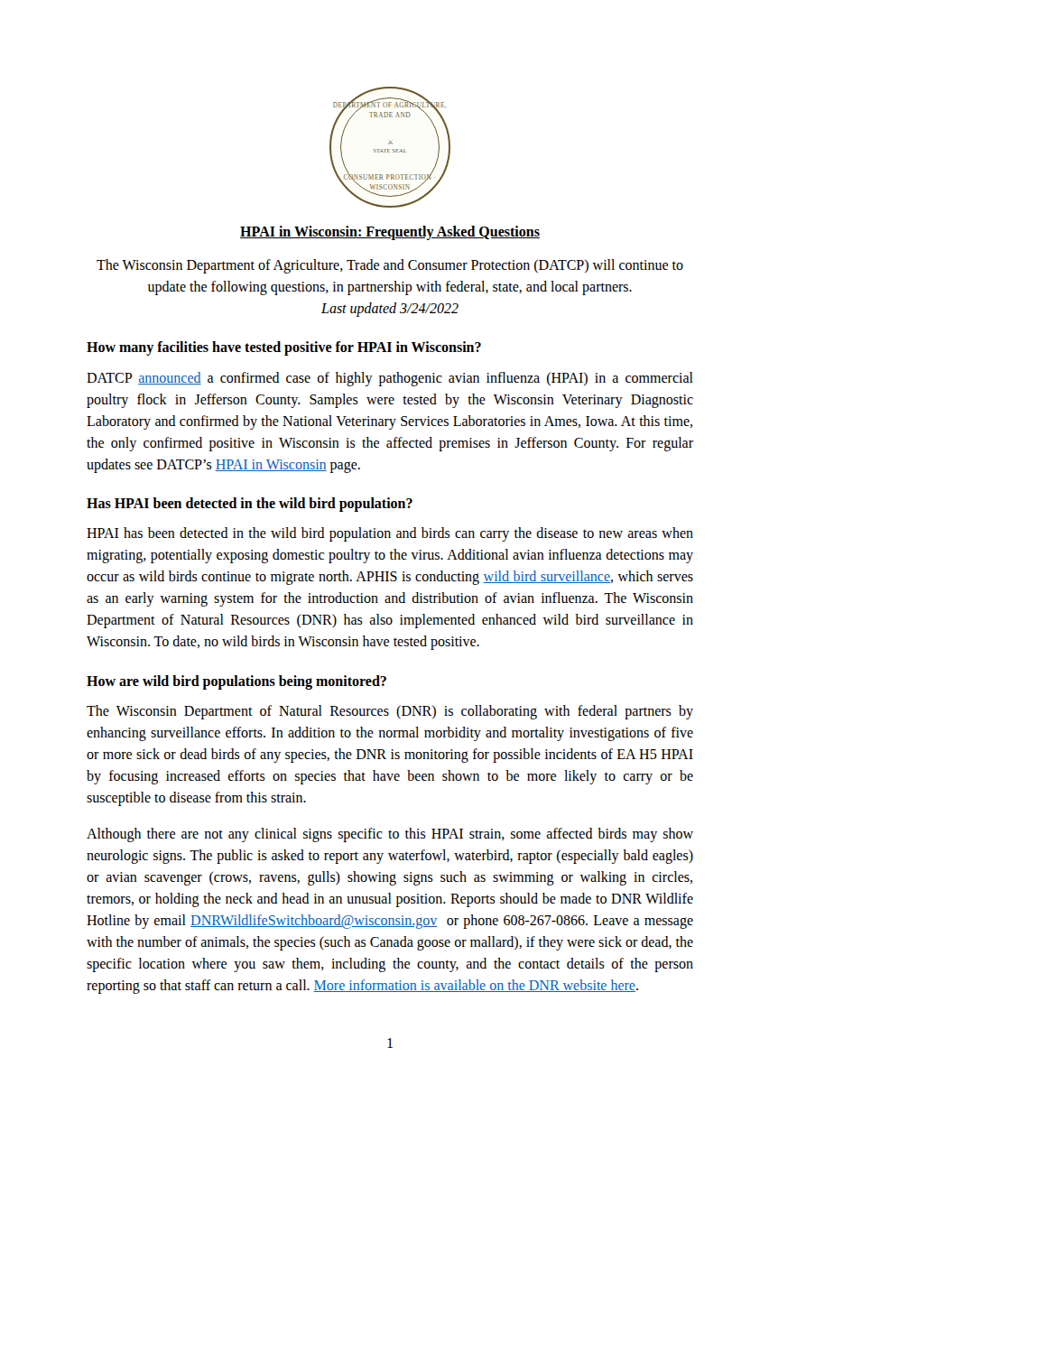Department of Agriculture, Trade and
⚔
STATE SEAL
Consumer Protection · Wisconsin
HPAI in Wisconsin: Frequently Asked Questions
The Wisconsin Department of Agriculture, Trade and Consumer Protection (DATCP) will continue to update the following questions, in partnership with federal, state, and local partners.
Last updated 3/24/2022
How many facilities have tested positive for HPAI in Wisconsin?
DATCP announced a confirmed case of highly pathogenic avian influenza (HPAI) in a commercial poultry flock in Jefferson County. Samples were tested by the Wisconsin Veterinary Diagnostic Laboratory and confirmed by the National Veterinary Services Laboratories in Ames, Iowa. At this time, the only confirmed positive in Wisconsin is the affected premises in Jefferson County. For regular updates see DATCP’s HPAI in Wisconsin page.
Has HPAI been detected in the wild bird population?
HPAI has been detected in the wild bird population and birds can carry the disease to new areas when migrating, potentially exposing domestic poultry to the virus. Additional avian influenza detections may occur as wild birds continue to migrate north. APHIS is conducting wild bird surveillance, which serves as an early warning system for the introduction and distribution of avian influenza. The Wisconsin Department of Natural Resources (DNR) has also implemented enhanced wild bird surveillance in Wisconsin. To date, no wild birds in Wisconsin have tested positive.
How are wild bird populations being monitored?
The Wisconsin Department of Natural Resources (DNR) is collaborating with federal partners by enhancing surveillance efforts. In addition to the normal morbidity and mortality investigations of five or more sick or dead birds of any species, the DNR is monitoring for possible incidents of EA H5 HPAI by focusing increased efforts on species that have been shown to be more likely to carry or be susceptible to disease from this strain.
Although there are not any clinical signs specific to this HPAI strain, some affected birds may show neurologic signs. The public is asked to report any waterfowl, waterbird, raptor (especially bald eagles) or avian scavenger (crows, ravens, gulls) showing signs such as swimming or walking in circles, tremors, or holding the neck and head in an unusual position. Reports should be made to DNR Wildlife Hotline by email DNRWildlifeSwitchboard@wisconsin.gov or phone 608-267-0866. Leave a message with the number of animals, the species (such as Canada goose or mallard), if they were sick or dead, the specific location where you saw them, including the county, and the contact details of the person reporting so that staff can return a call. More information is available on the DNR website here.
1